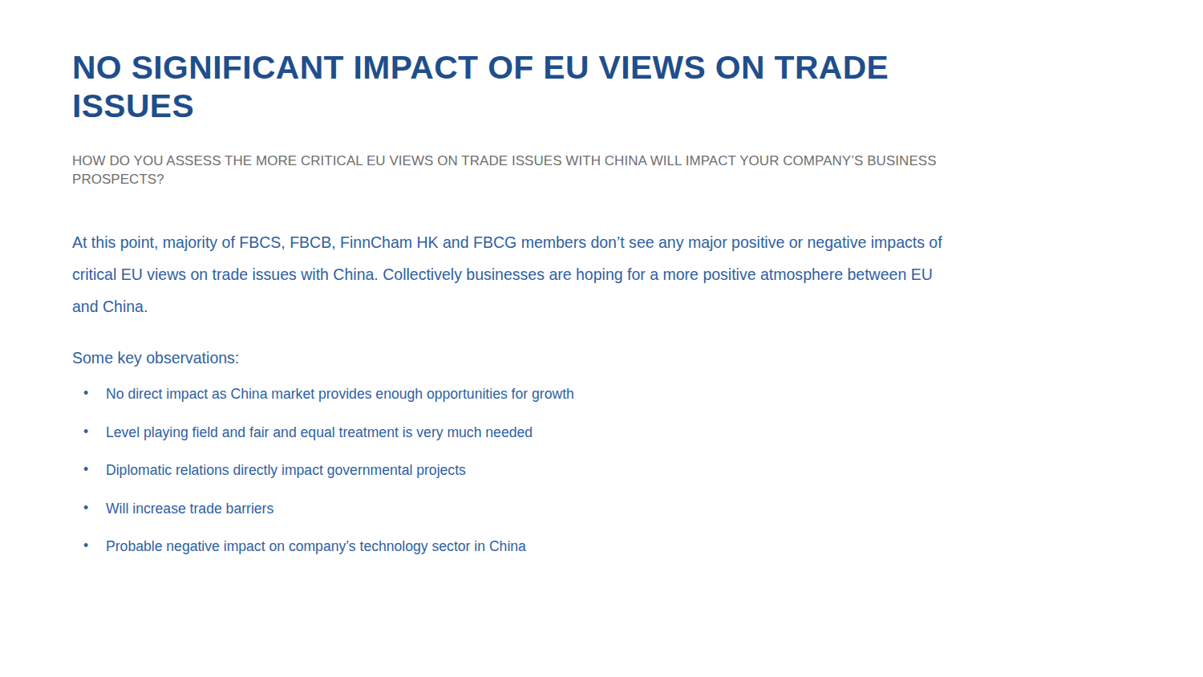No significant impact of EU views on trade issues
How do you assess the more critical EU views on trade issues with China will impact your company’s business prospects?
At this point, majority of FBCS, FBCB, FinnCham HK and FBCG members don’t see any major positive or negative impacts of critical EU views on trade issues with China. Collectively businesses are hoping for a more positive atmosphere between EU and China.
Some key observations:
No direct impact as China market provides enough opportunities for growth
Level playing field and fair and equal treatment is very much needed
Diplomatic relations directly impact governmental projects
Will increase trade barriers
Probable negative impact on company’s technology sector in China